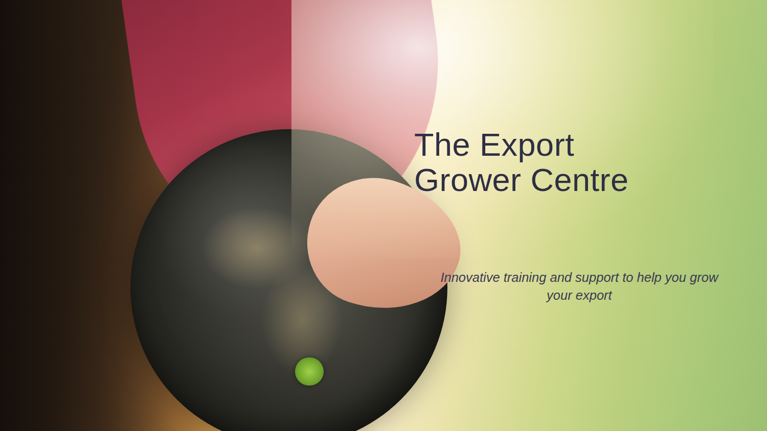The Export
Grower Centre
Innovative training and support to help you grow your export